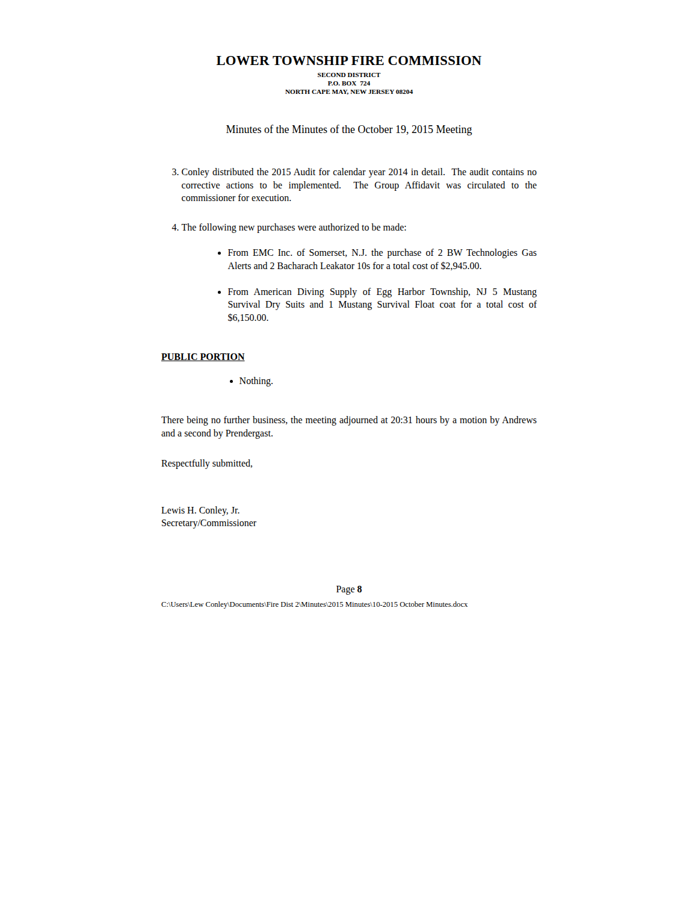LOWER TOWNSHIP FIRE COMMISSION
SECOND DISTRICT
P.O. BOX 724
NORTH CAPE MAY, NEW JERSEY 08204
Minutes of the Minutes of the October 19, 2015 Meeting
Conley distributed the 2015 Audit for calendar year 2014 in detail. The audit contains no corrective actions to be implemented. The Group Affidavit was circulated to the commissioner for execution.
The following new purchases were authorized to be made:
From EMC Inc. of Somerset, N.J. the purchase of 2 BW Technologies Gas Alerts and 2 Bacharach Leakator 10s for a total cost of $2,945.00.
From American Diving Supply of Egg Harbor Township, NJ 5 Mustang Survival Dry Suits and 1 Mustang Survival Float coat for a total cost of $6,150.00.
PUBLIC PORTION
Nothing.
There being no further business, the meeting adjourned at 20:31 hours by a motion by Andrews and a second by Prendergast.
Respectfully submitted,
Lewis H. Conley, Jr.
Secretary/Commissioner
Page 8
C:\Users\Lew Conley\Documents\Fire Dist 2\Minutes\2015 Minutes\10-2015 October Minutes.docx